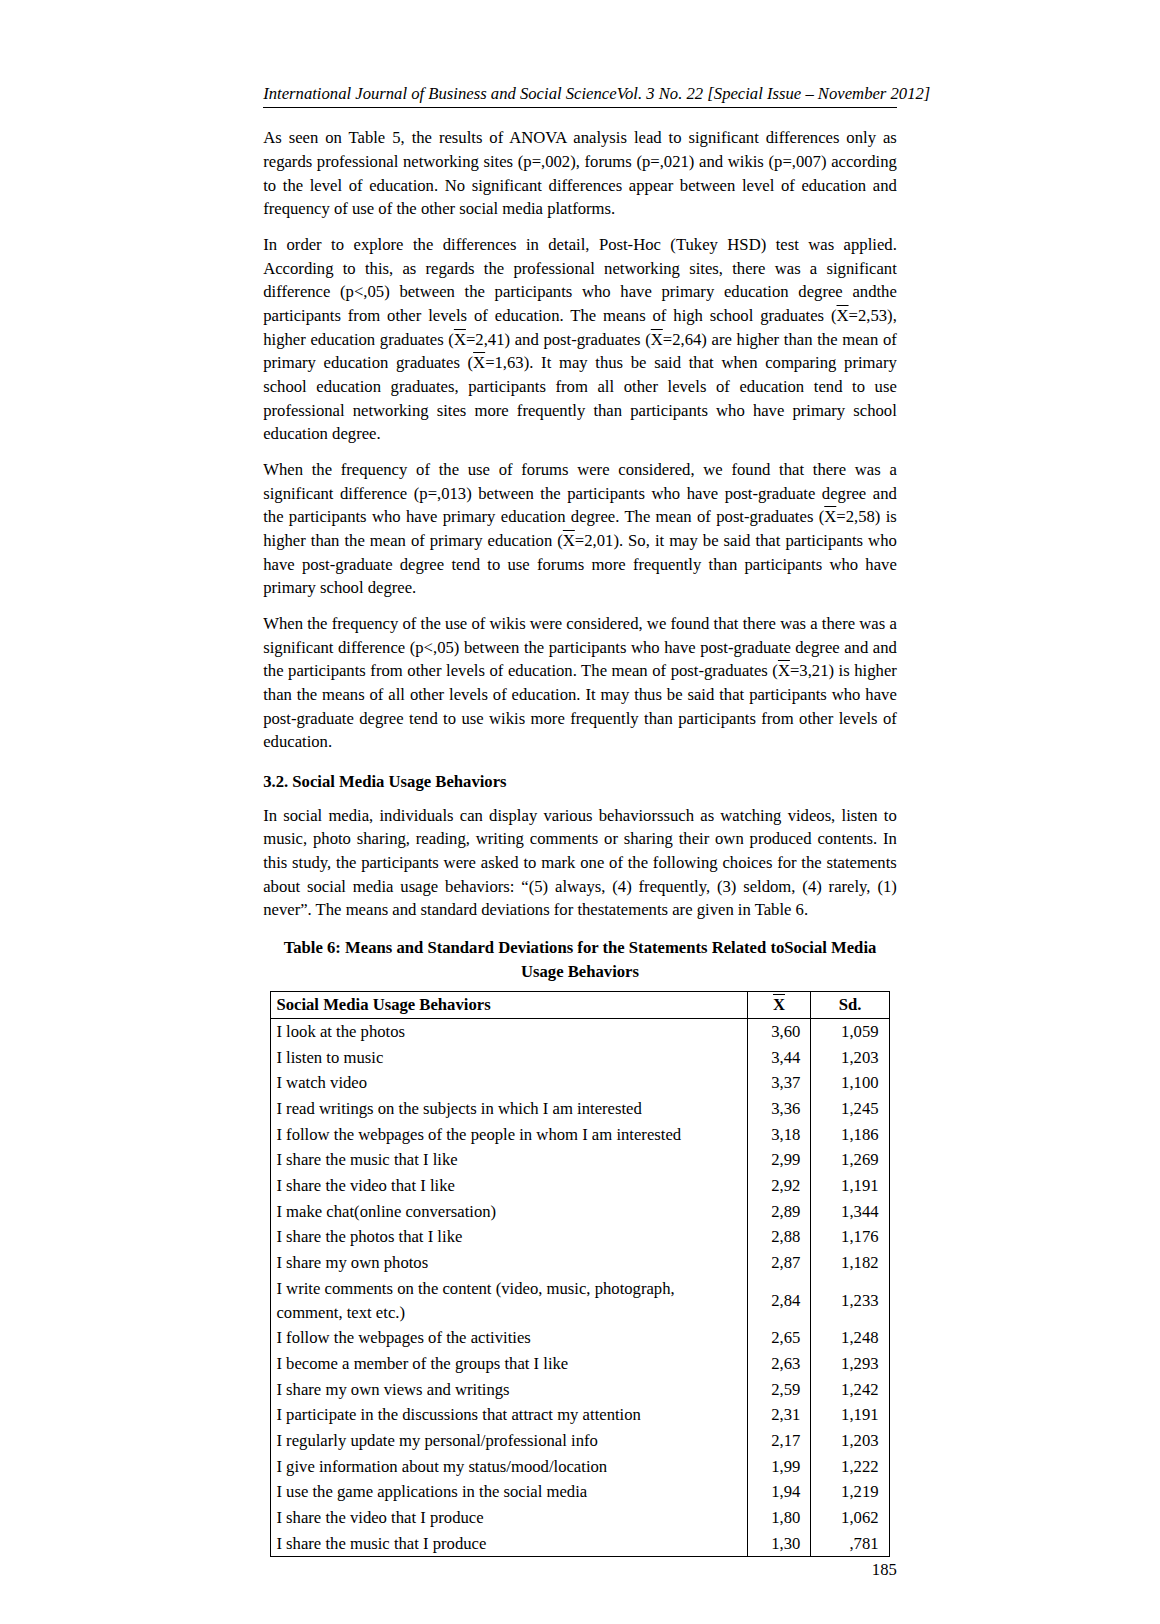International Journal of Business and Social Science Vol. 3 No. 22 [Special Issue – November 2012]
As seen on Table 5, the results of ANOVA analysis lead to significant differences only as regards professional networking sites (p=,002), forums (p=,021) and wikis (p=,007) according to the level of education. No significant differences appear between level of education and frequency of use of the other social media platforms.
In order to explore the differences in detail, Post-Hoc (Tukey HSD) test was applied. According to this, as regards the professional networking sites, there was a significant difference (p<,05) between the participants who have primary education degree andthe participants from other levels of education. The means of high school graduates (X=2,53), higher education graduates (X=2,41) and post-graduates (X=2,64) are higher than the mean of primary education graduates (X=1,63). It may thus be said that when comparing primary school education graduates, participants from all other levels of education tend to use professional networking sites more frequently than participants who have primary school education degree.
When the frequency of the use of forums were considered, we found that there was a significant difference (p=,013) between the participants who have post-graduate degree and the participants who have primary education degree. The mean of post-graduates (X=2,58) is higher than the mean of primary education (X=2,01). So, it may be said that participants who have post-graduate degree tend to use forums more frequently than participants who have primary school degree.
When the frequency of the use of wikis were considered, we found that there was a there was a significant difference (p<,05) between the participants who have post-graduate degree and and the participants from other levels of education. The mean of post-graduates (X=3,21) is higher than the means of all other levels of education. It may thus be said that participants who have post-graduate degree tend to use wikis more frequently than participants from other levels of education.
3.2. Social Media Usage Behaviors
In social media, individuals can display various behaviorssuch as watching videos, listen to music, photo sharing, reading, writing comments or sharing their own produced contents. In this study, the participants were asked to mark one of the following choices for the statements about social media usage behaviors: “(5) always, (4) frequently, (3) seldom, (4) rarely, (1) never”. The means and standard deviations for thestatements are given in Table 6.
Table 6: Means and Standard Deviations for the Statements Related toSocial Media Usage Behaviors
| Social Media Usage Behaviors | X | Sd. |
| --- | --- | --- |
| I look at the photos | 3,60 | 1,059 |
| I listen to music | 3,44 | 1,203 |
| I watch video | 3,37 | 1,100 |
| I read writings on the subjects in which I am interested | 3,36 | 1,245 |
| I follow the webpages of the people in whom I am interested | 3,18 | 1,186 |
| I share the music that I like | 2,99 | 1,269 |
| I share the video that I like | 2,92 | 1,191 |
| I make chat(online conversation) | 2,89 | 1,344 |
| I share the photos that I like | 2,88 | 1,176 |
| I share my own photos | 2,87 | 1,182 |
| I write comments on the content (video, music, photograph, comment, text etc.) | 2,84 | 1,233 |
| I follow the webpages of the activities | 2,65 | 1,248 |
| I become a member of the groups that I like | 2,63 | 1,293 |
| I share my own views and writings | 2,59 | 1,242 |
| I participate in the discussions that attract my attention | 2,31 | 1,191 |
| I regularly update my personal/professional info | 2,17 | 1,203 |
| I give information about my status/mood/location | 1,99 | 1,222 |
| I use the game applications in the social media | 1,94 | 1,219 |
| I share the video that I produce | 1,80 | 1,062 |
| I share the music that I produce | 1,30 | ,781 |
185